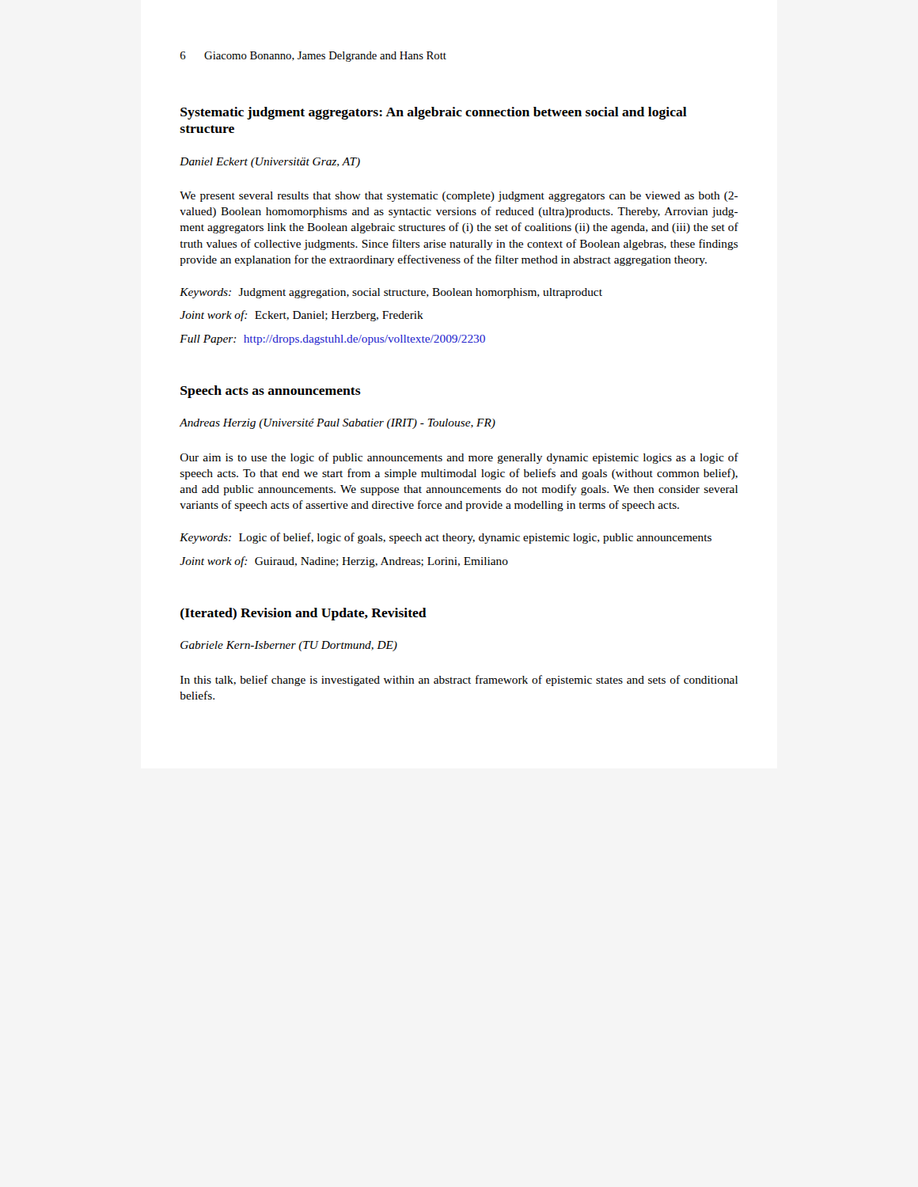6 Giacomo Bonanno, James Delgrande and Hans Rott
Systematic judgment aggregators: An algebraic connection between social and logical structure
Daniel Eckert (Universität Graz, AT)
We present several results that show that systematic (complete) judgment aggregators can be viewed as both (2-valued) Boolean homomorphisms and as syntactic versions of reduced (ultra)products. Thereby, Arrovian judgment aggregators link the Boolean algebraic structures of (i) the set of coalitions (ii) the agenda, and (iii) the set of truth values of collective judgments. Since filters arise naturally in the context of Boolean algebras, these findings provide an explanation for the extraordinary effectiveness of the filter method in abstract aggregation theory.
Keywords:
Judgment aggregation, social structure, Boolean homorphism, ultraproduct
Joint work of:
Eckert, Daniel; Herzberg, Frederik
Full Paper:
http://drops.dagstuhl.de/opus/volltexte/2009/2230
Speech acts as announcements
Andreas Herzig (Université Paul Sabatier (IRIT) - Toulouse, FR)
Our aim is to use the logic of public announcements and more generally dynamic epistemic logics as a logic of speech acts. To that end we start from a simple multimodal logic of beliefs and goals (without common belief), and add public announcements. We suppose that announcements do not modify goals. We then consider several variants of speech acts of assertive and directive force and provide a modelling in terms of speech acts.
Keywords:
Logic of belief, logic of goals, speech act theory, dynamic epistemic logic, public announcements
Joint work of:
Guiraud, Nadine; Herzig, Andreas; Lorini, Emiliano
(Iterated) Revision and Update, Revisited
Gabriele Kern-Isberner (TU Dortmund, DE)
In this talk, belief change is investigated within an abstract framework of epistemic states and sets of conditional beliefs.